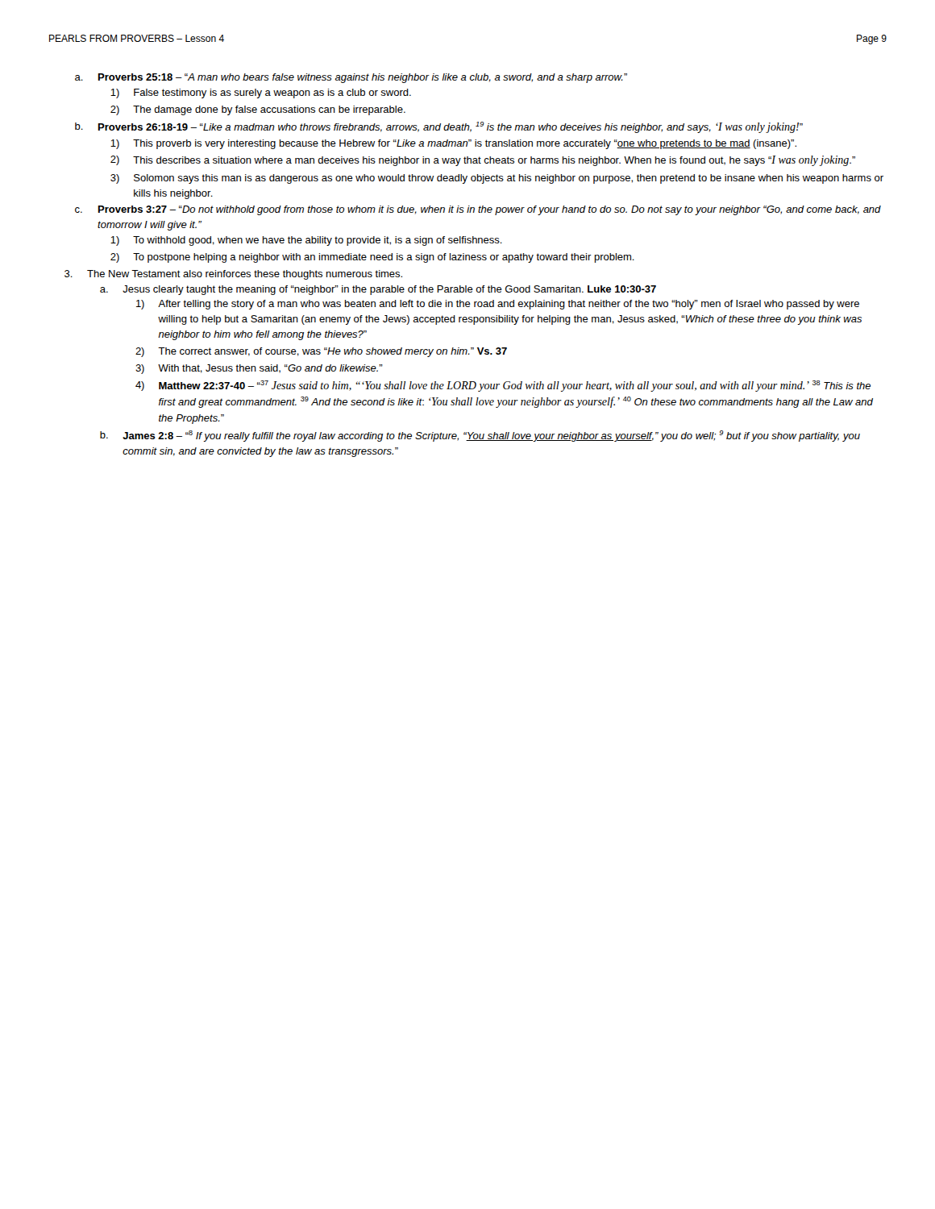PEARLS FROM PROVERBS – Lesson 4 Page 9
a. Proverbs 25:18 – “A man who bears false witness against his neighbor is like a club, a sword, and a sharp arrow.”
1) False testimony is as surely a weapon as is a club or sword.
2) The damage done by false accusations can be irreparable.
b. Proverbs 26:18-19 – “Like a madman who throws firebrands, arrows, and death, 19 is the man who deceives his neighbor, and says, ‘I was only joking!”
1) This proverb is very interesting because the Hebrew for “Like a madman” is translation more accurately “one who pretends to be mad (insane)”.
2) This describes a situation where a man deceives his neighbor in a way that cheats or harms his neighbor. When he is found out, he says “I was only joking.”
3) Solomon says this man is as dangerous as one who would throw deadly objects at his neighbor on purpose, then pretend to be insane when his weapon harms or kills his neighbor.
c. Proverbs 3:27 – “Do not withhold good from those to whom it is due, when it is in the power of your hand to do so. Do not say to your neighbor “Go, and come back, and tomorrow I will give it.”
1) To withhold good, when we have the ability to provide it, is a sign of selfishness.
2) To postpone helping a neighbor with an immediate need is a sign of laziness or apathy toward their problem.
3. The New Testament also reinforces these thoughts numerous times.
a. Jesus clearly taught the meaning of “neighbor” in the parable of the Parable of the Good Samaritan. Luke 10:30-37
1) After telling the story of a man who was beaten and left to die in the road and explaining that neither of the two “holy” men of Israel who passed by were willing to help but a Samaritan (an enemy of the Jews) accepted responsibility for helping the man, Jesus asked, “Which of these three do you think was neighbor to him who fell among the thieves?”
2) The correct answer, of course, was “He who showed mercy on him.” Vs. 37
3) With that, Jesus then said, “Go and do likewise.”
4) Matthew 22:37-40 – “37 Jesus said to him, “‘You shall love the LORD your God with all your heart, with all your soul, and with all your mind.’ 38 This is the first and great commandment. 39 And the second is like it: ‘You shall love your neighbor as yourself.’ 40 On these two commandments hang all the Law and the Prophets.”
b. James 2:8 – “8 If you really fulfill the royal law according to the Scripture, “You shall love your neighbor as yourself,” you do well; 9 but if you show partiality, you commit sin, and are convicted by the law as transgressors.”